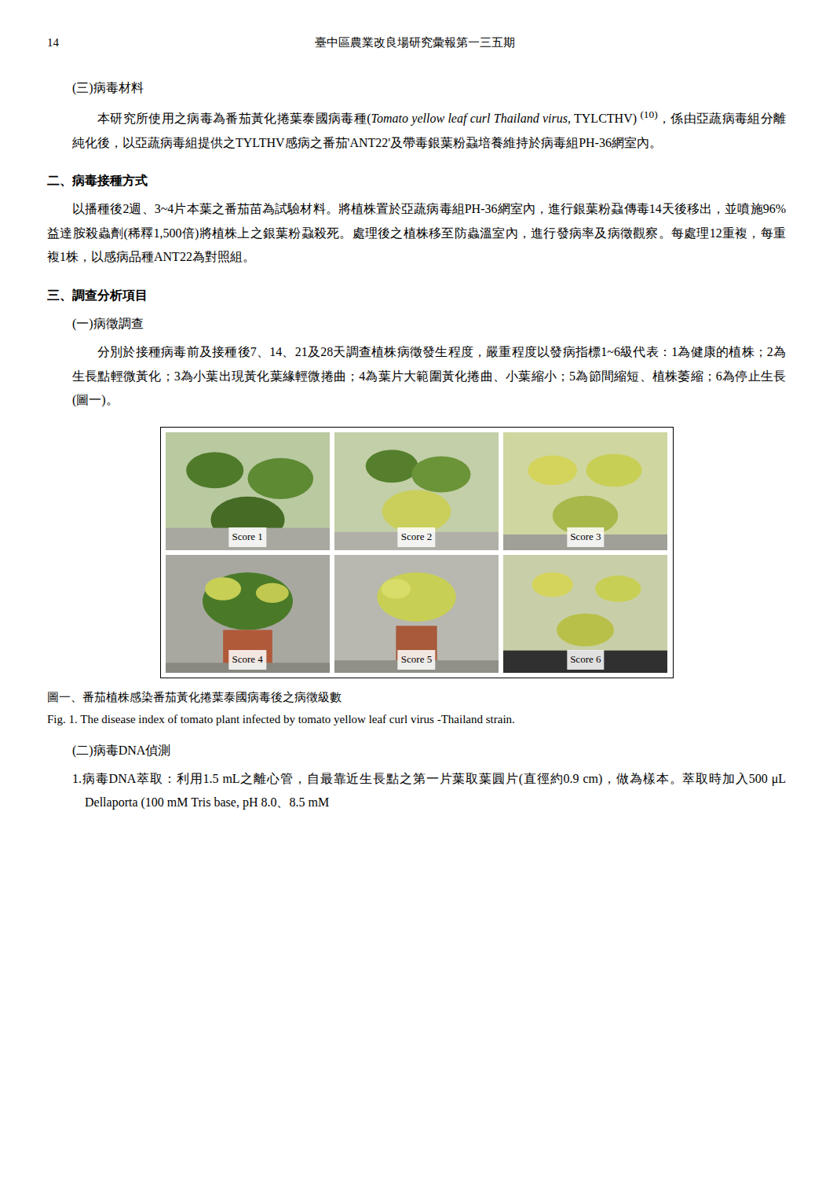14
臺中區農業改良場研究彙報第一三五期
(三)病毒材料
本研究所使用之病毒為番茄黃化捲葉泰國病毒種(Tomato yellow leaf curl Thailand virus, TYLCTHV) (10)，係由亞蔬病毒組分離純化後，以亞蔬病毒組提供之TYLTHV感病之番茄'ANT22'及帶毒銀葉粉蝨培養維持於病毒組PH-36網室內。
二、病毒接種方式
以播種後2週、3~4片本葉之番茄苗為試驗材料。將植株置於亞蔬病毒組PH-36網室內，進行銀葉粉蝨傳毒14天後移出，並噴施96%益達胺殺蟲劑(稀釋1,500倍)將植株上之銀葉粉蝨殺死。處理後之植株移至防蟲溫室內，進行發病率及病徵觀察。每處理12重複，每重複1株，以感病品種ANT22為對照組。
三、調查分析項目
(一)病徵調查
分別於接種病毒前及接種後7、14、21及28天調查植株病徵發生程度，嚴重程度以發病指標1~6級代表：1為健康的植株；2為生長點輕微黃化；3為小葉出現黃化葉緣輕微捲曲；4為葉片大範圍黃化捲曲、小葉縮小；5為節間縮短、植株萎縮；6為停止生長(圖一)。
Score 1
Score 2
Score 3
Score 4
Score 5
Score 6
圖一、番茄植株感染番茄黃化捲葉泰國病毒後之病徵級數 Fig. 1. The disease index of tomato plant infected by tomato yellow leaf curl virus -Thailand strain.
(二)病毒DNA偵測
1.病毒DNA萃取：利用1.5 mL之離心管，自最靠近生長點之第一片葉取葉圓片(直徑約0.9 cm)，做為樣本。萃取時加入500 μL Dellaporta (100 mM Tris base, pH 8.0、8.5 mM